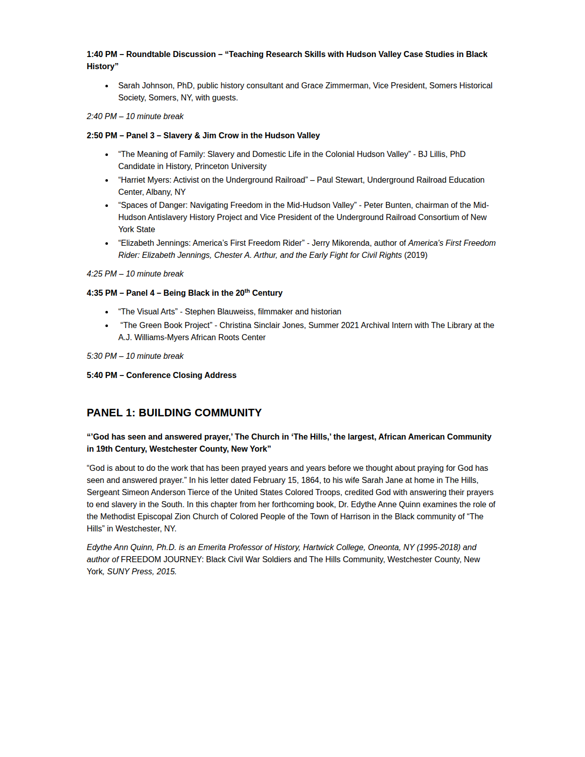1:40 PM – Roundtable Discussion – “Teaching Research Skills with Hudson Valley Case Studies in Black History”
Sarah Johnson, PhD, public history consultant and Grace Zimmerman, Vice President, Somers Historical Society, Somers, NY, with guests.
2:40 PM – 10 minute break
2:50 PM – Panel 3 – Slavery & Jim Crow in the Hudson Valley
“The Meaning of Family: Slavery and Domestic Life in the Colonial Hudson Valley” - BJ Lillis, PhD Candidate in History, Princeton University
“Harriet Myers: Activist on the Underground Railroad” – Paul Stewart, Underground Railroad Education Center, Albany, NY
“Spaces of Danger: Navigating Freedom in the Mid-Hudson Valley” - Peter Bunten, chairman of the Mid-Hudson Antislavery History Project and Vice President of the Underground Railroad Consortium of New York State
“Elizabeth Jennings: America’s First Freedom Rider” - Jerry Mikorenda, author of America's First Freedom Rider: Elizabeth Jennings, Chester A. Arthur, and the Early Fight for Civil Rights (2019)
4:25 PM – 10 minute break
4:35 PM – Panel 4 – Being Black in the 20th Century
“The Visual Arts” - Stephen Blauweiss, filmmaker and historian
“The Green Book Project” - Christina Sinclair Jones, Summer 2021 Archival Intern with The Library at the A.J. Williams-Myers African Roots Center
5:30 PM – 10 minute break
5:40 PM – Conference Closing Address
PANEL 1: BUILDING COMMUNITY
“’God has seen and answered prayer,’ The Church in ‘The Hills,’ the largest, African American Community in 19th Century, Westchester County, New York”
“God is about to do the work that has been prayed years and years before we thought about praying for God has seen and answered prayer.” In his letter dated February 15, 1864, to his wife Sarah Jane at home in The Hills, Sergeant Simeon Anderson Tierce of the United States Colored Troops, credited God with answering their prayers to end slavery in the South. In this chapter from her forthcoming book, Dr. Edythe Anne Quinn examines the role of the Methodist Episcopal Zion Church of Colored People of the Town of Harrison in the Black community of “The Hills” in Westchester, NY.
Edythe Ann Quinn, Ph.D. is an Emerita Professor of History, Hartwick College, Oneonta, NY (1995-2018) and author of FREEDOM JOURNEY: Black Civil War Soldiers and The Hills Community, Westchester County, New York, SUNY Press, 2015.